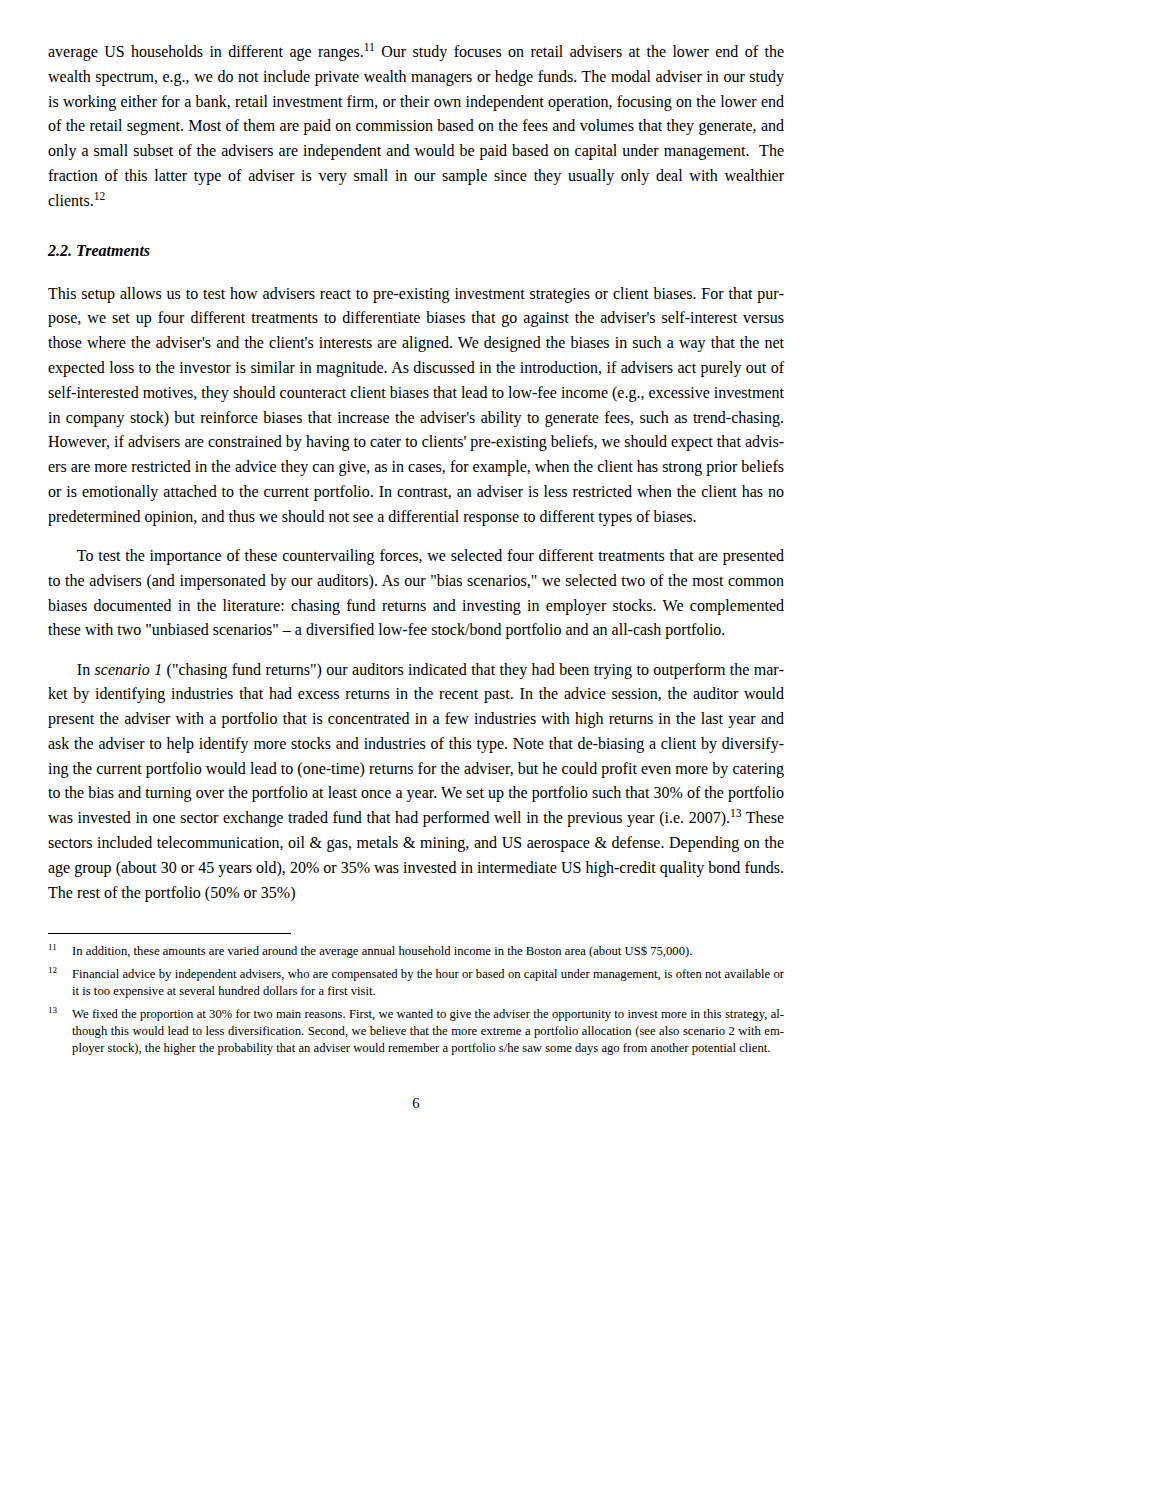average US households in different age ranges.11 Our study focuses on retail advisers at the lower end of the wealth spectrum, e.g., we do not include private wealth managers or hedge funds. The modal adviser in our study is working either for a bank, retail investment firm, or their own independent operation, focusing on the lower end of the retail segment. Most of them are paid on commission based on the fees and volumes that they generate, and only a small subset of the advisers are independent and would be paid based on capital under management. The fraction of this latter type of adviser is very small in our sample since they usually only deal with wealthier clients.12
2.2. Treatments
This setup allows us to test how advisers react to pre-existing investment strategies or client biases. For that purpose, we set up four different treatments to differentiate biases that go against the adviser's self-interest versus those where the adviser's and the client's interests are aligned. We designed the biases in such a way that the net expected loss to the investor is similar in magnitude. As discussed in the introduction, if advisers act purely out of self-interested motives, they should counteract client biases that lead to low-fee income (e.g., excessive investment in company stock) but reinforce biases that increase the adviser's ability to generate fees, such as trend-chasing. However, if advisers are constrained by having to cater to clients' pre-existing beliefs, we should expect that advisers are more restricted in the advice they can give, as in cases, for example, when the client has strong prior beliefs or is emotionally attached to the current portfolio. In contrast, an adviser is less restricted when the client has no predetermined opinion, and thus we should not see a differential response to different types of biases.
To test the importance of these countervailing forces, we selected four different treatments that are presented to the advisers (and impersonated by our auditors). As our "bias scenarios," we selected two of the most common biases documented in the literature: chasing fund returns and investing in employer stocks. We complemented these with two "unbiased scenarios" – a diversified low-fee stock/bond portfolio and an all-cash portfolio.
In scenario 1 ("chasing fund returns") our auditors indicated that they had been trying to outperform the market by identifying industries that had excess returns in the recent past. In the advice session, the auditor would present the adviser with a portfolio that is concentrated in a few industries with high returns in the last year and ask the adviser to help identify more stocks and industries of this type. Note that de-biasing a client by diversifying the current portfolio would lead to (one-time) returns for the adviser, but he could profit even more by catering to the bias and turning over the portfolio at least once a year. We set up the portfolio such that 30% of the portfolio was invested in one sector exchange traded fund that had performed well in the previous year (i.e. 2007).13 These sectors included telecommunication, oil & gas, metals & mining, and US aerospace & defense. Depending on the age group (about 30 or 45 years old), 20% or 35% was invested in intermediate US high-credit quality bond funds. The rest of the portfolio (50% or 35%)
11
In addition, these amounts are varied around the average annual household income in the Boston area (about US$ 75,000).
12
Financial advice by independent advisers, who are compensated by the hour or based on capital under management, is often not available or it is too expensive at several hundred dollars for a first visit.
13
We fixed the proportion at 30% for two main reasons. First, we wanted to give the adviser the opportunity to invest more in this strategy, although this would lead to less diversification. Second, we believe that the more extreme a portfolio allocation (see also scenario 2 with employer stock), the higher the probability that an adviser would remember a portfolio s/he saw some days ago from another potential client.
6